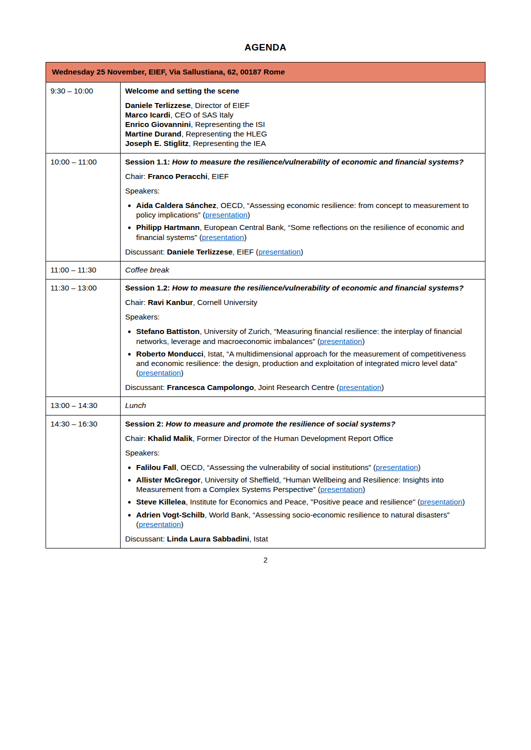AGENDA
| Wednesday 25 November, EIEF, Via Sallustiana, 62, 00187 Rome |
| 9:30 – 10:00 | Welcome and setting the scene Daniele Terlizzese , Director of EIEF Marco Icardi , CEO of SAS Italy Enrico Giovannini , Representing the ISI Martine Durand , Representing the HLEG Joseph E. Stiglitz , Representing the IEA |
| 10:00 – 11:00 | Session 1.1: How to measure the resilience/vulnerability of economic and financial systems? Chair: Franco Peracchi , EIEF Speakers: Aida Caldera Sánchez , OECD, “Assessing economic resilience: from concept to measurement to policy implications” ( presentation ) Philipp Hartmann , European Central Bank, “Some reflections on the resilience of economic and financial systems” ( presentation ) Discussant: Daniele Terlizzese , EIEF ( presentation ) |
| 11:00 – 11:30 | Coffee break |
| 11:30 – 13:00 | Session 1.2: How to measure the resilience/vulnerability of economic and financial systems? Chair: Ravi Kanbur , Cornell University Speakers: Stefano Battiston , University of Zurich, “Measuring financial resilience: the interplay of financial networks, leverage and macroeconomic imbalances” ( presentation ) Roberto Monducci , Istat, “A multidimensional approach for the measurement of competitiveness and economic resilience: the design, production and exploitation of integrated micro level data” ( presentation ) Discussant: Francesca Campolongo , Joint Research Centre ( presentation ) |
| 13:00 – 14:30 | Lunch |
| 14:30 – 16:30 | Session 2: How to measure and promote the resilience of social systems? Chair: Khalid Malik , Former Director of the Human Development Report Office Speakers: Falilou Fall , OECD, “Assessing the vulnerability of social institutions” ( presentation ) Allister McGregor , University of Sheffield, “Human Wellbeing and Resilience: Insights into Measurement from a Complex Systems Perspective” ( presentation ) Steve Killelea , Institute for Economics and Peace, "Positive peace and resilience" ( presentation ) Adrien Vogt-Schilb , World Bank, “Assessing socio-economic resilience to natural disasters” ( presentation ) Discussant: Linda Laura Sabbadini , Istat |
2